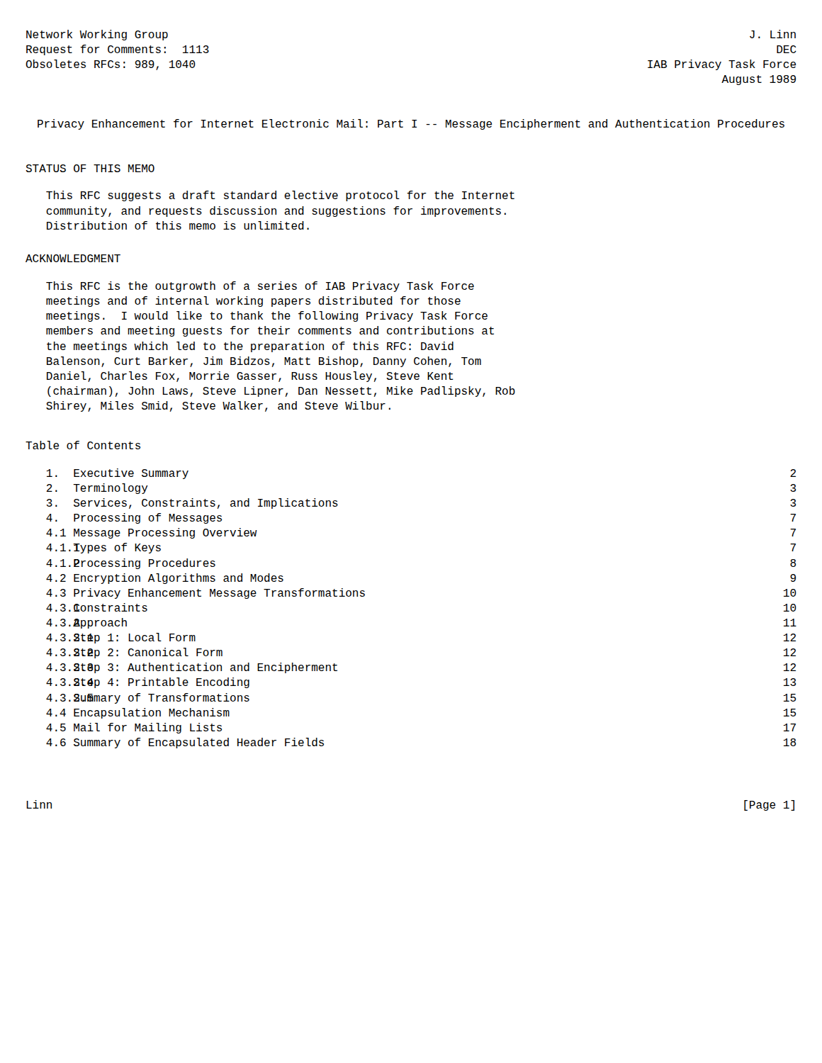Network Working Group Request for Comments: 1113 Obsoletes RFCs: 989, 1040
J. Linn DEC IAB Privacy Task Force August 1989
Privacy Enhancement for Internet Electronic Mail: Part I -- Message Encipherment and Authentication Procedures
STATUS OF THIS MEMO
This RFC suggests a draft standard elective protocol for the Internet
community, and requests discussion and suggestions for improvements.
Distribution of this memo is unlimited.
ACKNOWLEDGMENT
This RFC is the outgrowth of a series of IAB Privacy Task Force
meetings and of internal working papers distributed for those
meetings.  I would like to thank the following Privacy Task Force
members and meeting guests for their comments and contributions at
the meetings which led to the preparation of this RFC: David
Balenson, Curt Barker, Jim Bidzos, Matt Bishop, Danny Cohen, Tom
Daniel, Charles Fox, Morrie Gasser, Russ Housley, Steve Kent
(chairman), John Laws, Steve Lipner, Dan Nessett, Mike Padlipsky, Rob
Shirey, Miles Smid, Steve Walker, and Steve Wilbur.
Table of Contents
1. Executive Summary 2
2. Terminology 3
3. Services, Constraints, and Implications 3
4. Processing of Messages 7
4.1 Message Processing Overview 7
4.1.1 Types of Keys 7
4.1.2 Processing Procedures 8
4.2 Encryption Algorithms and Modes 9
4.3 Privacy Enhancement Message Transformations 10
4.3.1 Constraints 10
4.3.2 Approach 11
4.3.2.1 Step 1: Local Form 12
4.3.2.2 Step 2: Canonical Form 12
4.3.2.3 Step 3: Authentication and Encipherment 12
4.3.2.4 Step 4: Printable Encoding 13
4.3.2.5 Summary of Transformations 15
4.4 Encapsulation Mechanism 15
4.5 Mail for Mailing Lists 17
4.6 Summary of Encapsulated Header Fields 18
Linn [Page 1]